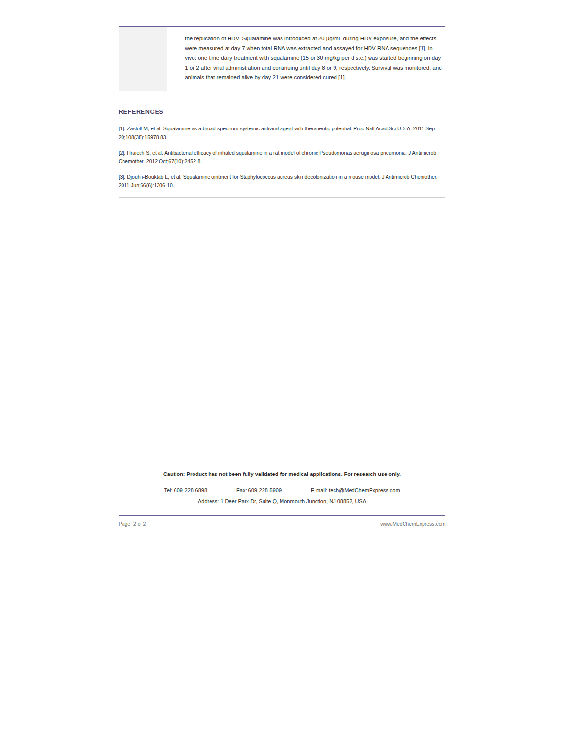| | | the replication of HDV. Squalamine was introduced at 20 µg/mL during HDV exposure, and the effects were measured at day 7 when total RNA was extracted and assayed for HDV RNA sequences [1]. in vivo: one time daily treatment with squalamine (15 or 30 mg/kg per d s.c.) was started beginning on day 1 or 2 after viral administration and continuing until day 8 or 9, respectively. Survival was monitored, and animals that remained alive by day 21 were considered cured [1]. |
REFERENCES
[1]. Zasloff M, et al. Squalamine as a broad-spectrum systemic antiviral agent with therapeutic potential. Proc Natl Acad Sci U S A. 2011 Sep 20;108(38):15978-83.
[2]. Hraiech S, et al. Antibacterial efficacy of inhaled squalamine in a rat model of chronic Pseudomonas aeruginosa pneumonia. J Antimicrob Chemother. 2012 Oct;67(10):2452-8.
[3]. Djouhri-Bouktab L, et al. Squalamine ointment for Staphylococcus aureus skin decolonization in a mouse model. J Antimicrob Chemother. 2011 Jun;66(6):1306-10.
Caution: Product has not been fully validated for medical applications. For research use only.
Tel: 609-228-6898 Fax: 609-228-5909 E-mail: tech@MedChemExpress.com
Address: 1 Deer Park Dr, Suite Q, Monmouth Junction, NJ 08852, USA
Page 2 of 2 www.MedChemExpress.com